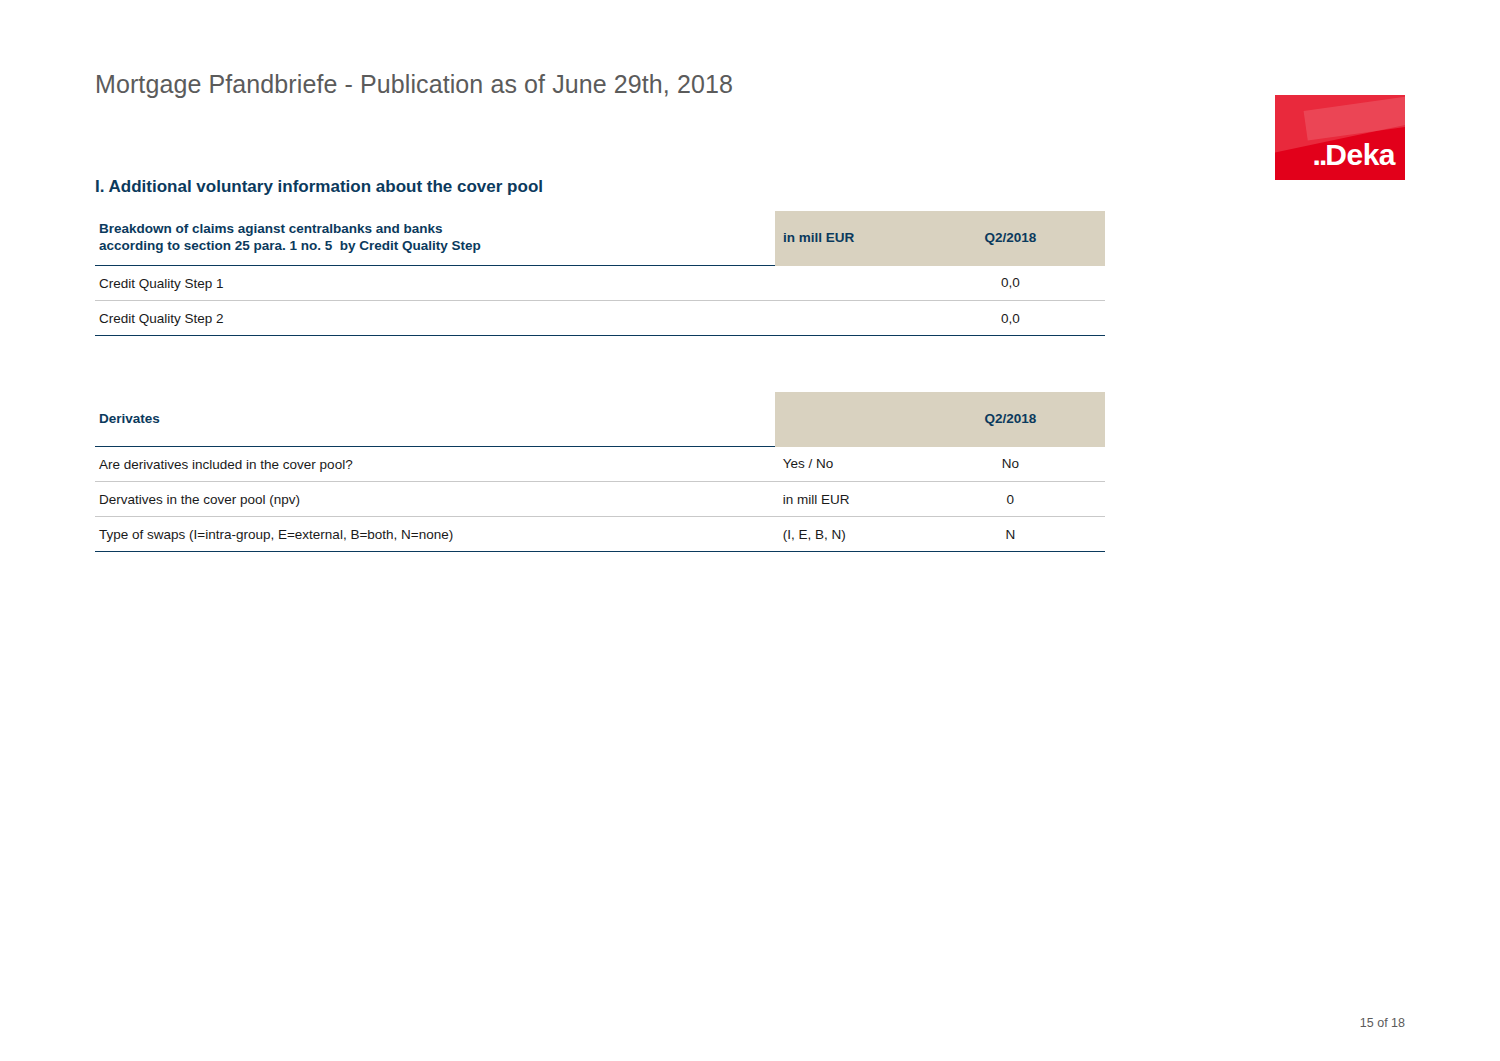Mortgage Pfandbriefe - Publication as of June 29th, 2018
.. Deka
I. Additional voluntary information about the cover pool
| Breakdown of claims agianst centralbanks and banks according to section 25 para. 1 no. 5 by Credit Quality Step | in mill EUR | Q2/2018 |
| --- | --- | --- |
| Credit Quality Step 1 | | 0,0 |
| Credit Quality Step 2 | | 0,0 |
| Derivates | | Q2/2018 |
| --- | --- | --- |
| Are derivatives included in the cover pool? | Yes / No | No |
| Dervatives in the cover pool (npv) | in mill EUR | 0 |
| Type of swaps (I=intra-group, E=external, B=both, N=none) | (I, E, B, N) | N |
15 of 18